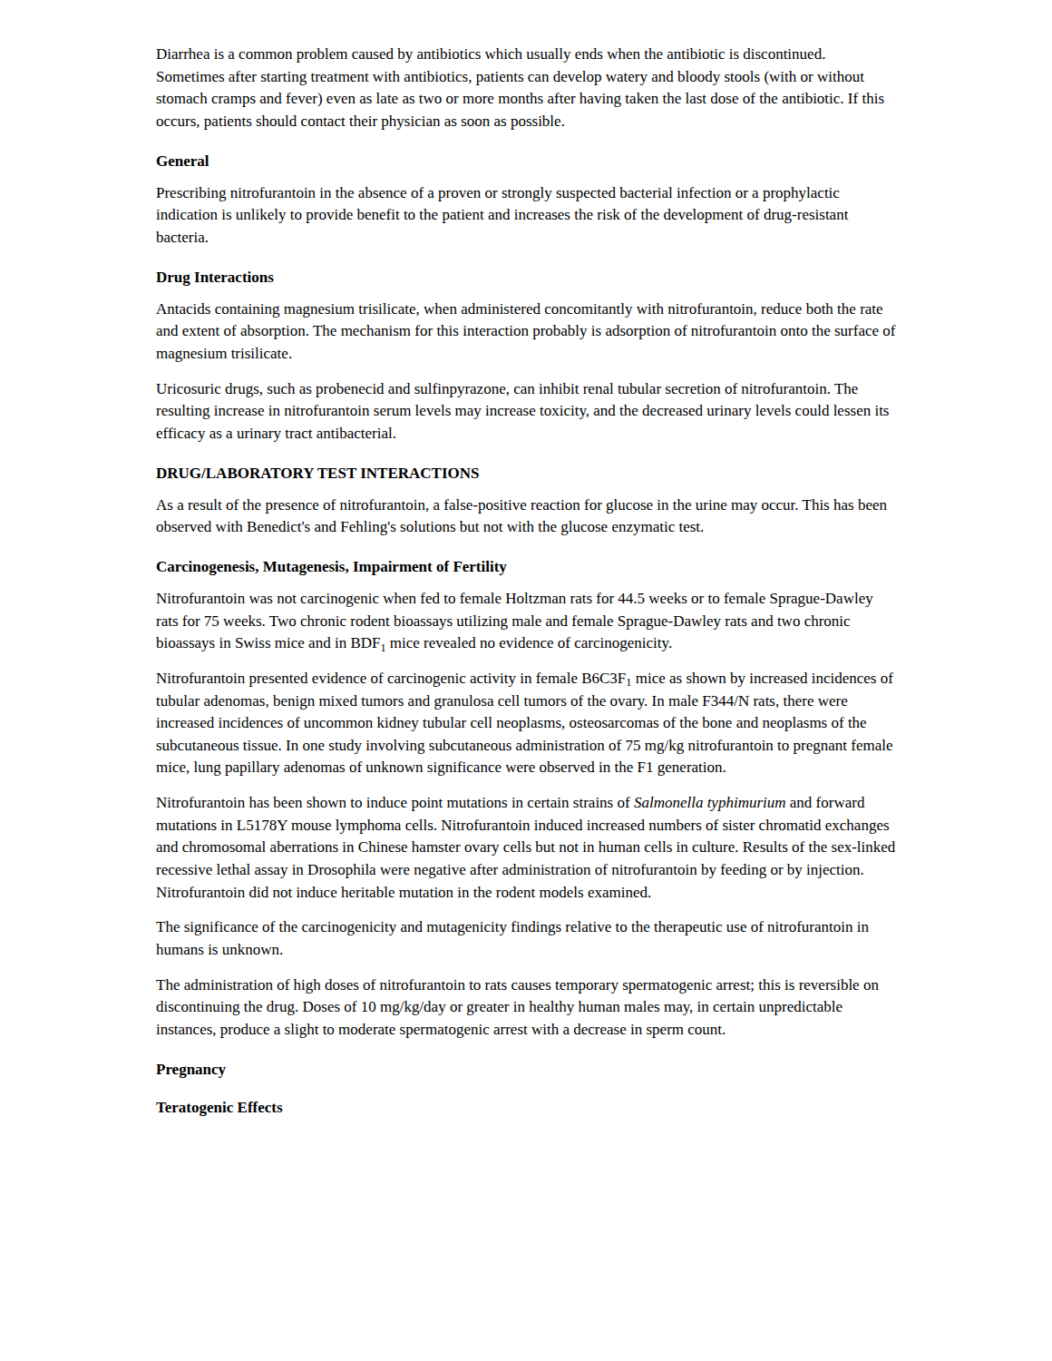Diarrhea is a common problem caused by antibiotics which usually ends when the antibiotic is discontinued. Sometimes after starting treatment with antibiotics, patients can develop watery and bloody stools (with or without stomach cramps and fever) even as late as two or more months after having taken the last dose of the antibiotic. If this occurs, patients should contact their physician as soon as possible.
General
Prescribing nitrofurantoin in the absence of a proven or strongly suspected bacterial infection or a prophylactic indication is unlikely to provide benefit to the patient and increases the risk of the development of drug-resistant bacteria.
Drug Interactions
Antacids containing magnesium trisilicate, when administered concomitantly with nitrofurantoin, reduce both the rate and extent of absorption. The mechanism for this interaction probably is adsorption of nitrofurantoin onto the surface of magnesium trisilicate.
Uricosuric drugs, such as probenecid and sulfinpyrazone, can inhibit renal tubular secretion of nitrofurantoin. The resulting increase in nitrofurantoin serum levels may increase toxicity, and the decreased urinary levels could lessen its efficacy as a urinary tract antibacterial.
DRUG/LABORATORY TEST INTERACTIONS
As a result of the presence of nitrofurantoin, a false-positive reaction for glucose in the urine may occur. This has been observed with Benedict's and Fehling's solutions but not with the glucose enzymatic test.
Carcinogenesis, Mutagenesis, Impairment of Fertility
Nitrofurantoin was not carcinogenic when fed to female Holtzman rats for 44.5 weeks or to female Sprague-Dawley rats for 75 weeks. Two chronic rodent bioassays utilizing male and female Sprague-Dawley rats and two chronic bioassays in Swiss mice and in BDF1 mice revealed no evidence of carcinogenicity.
Nitrofurantoin presented evidence of carcinogenic activity in female B6C3F1 mice as shown by increased incidences of tubular adenomas, benign mixed tumors and granulosa cell tumors of the ovary. In male F344/N rats, there were increased incidences of uncommon kidney tubular cell neoplasms, osteosarcomas of the bone and neoplasms of the subcutaneous tissue. In one study involving subcutaneous administration of 75 mg/kg nitrofurantoin to pregnant female mice, lung papillary adenomas of unknown significance were observed in the F1 generation.
Nitrofurantoin has been shown to induce point mutations in certain strains of Salmonella typhimurium and forward mutations in L5178Y mouse lymphoma cells. Nitrofurantoin induced increased numbers of sister chromatid exchanges and chromosomal aberrations in Chinese hamster ovary cells but not in human cells in culture. Results of the sex-linked recessive lethal assay in Drosophila were negative after administration of nitrofurantoin by feeding or by injection. Nitrofurantoin did not induce heritable mutation in the rodent models examined.
The significance of the carcinogenicity and mutagenicity findings relative to the therapeutic use of nitrofurantoin in humans is unknown.
The administration of high doses of nitrofurantoin to rats causes temporary spermatogenic arrest; this is reversible on discontinuing the drug. Doses of 10 mg/kg/day or greater in healthy human males may, in certain unpredictable instances, produce a slight to moderate spermatogenic arrest with a decrease in sperm count.
Pregnancy
Teratogenic Effects